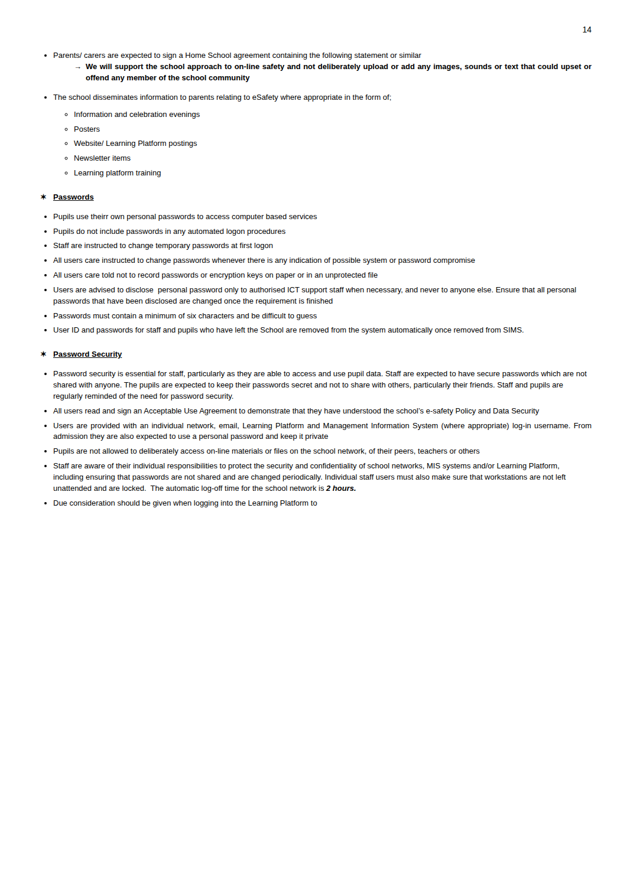14
Parents/ carers are expected to sign a Home School agreement containing the following statement or similar
We will support the school approach to on-line safety and not deliberately upload or add any images, sounds or text that could upset or offend any member of the school community
The school disseminates information to parents relating to eSafety where appropriate in the form of;
Information and celebration evenings
Posters
Website/ Learning Platform postings
Newsletter items
Learning platform training
Passwords
Pupils use theirr own personal passwords to access computer based services
Pupils do not include passwords in any automated logon procedures
Staff are instructed to change temporary passwords at first logon
All users care instructed to change passwords whenever there is any indication of possible system or password compromise
All users care told not to record passwords or encryption keys on paper or in an unprotected file
Users are advised to disclose personal password only to authorised ICT support staff when necessary, and never to anyone else. Ensure that all personal passwords that have been disclosed are changed once the requirement is finished
Passwords must contain a minimum of six characters and be difficult to guess
User ID and passwords for staff and pupils who have left the School are removed from the system automatically once removed from SIMS.
Password Security
Password security is essential for staff, particularly as they are able to access and use pupil data. Staff are expected to have secure passwords which are not shared with anyone. The pupils are expected to keep their passwords secret and not to share with others, particularly their friends. Staff and pupils are regularly reminded of the need for password security.
All users read and sign an Acceptable Use Agreement to demonstrate that they have understood the school’s e-safety Policy and Data Security
Users are provided with an individual network, email, Learning Platform and Management Information System (where appropriate) log-in username. From admission they are also expected to use a personal password and keep it private
Pupils are not allowed to deliberately access on-line materials or files on the school network, of their peers, teachers or others
Staff are aware of their individual responsibilities to protect the security and confidentiality of school networks, MIS systems and/or Learning Platform, including ensuring that passwords are not shared and are changed periodically. Individual staff users must also make sure that workstations are not left unattended and are locked. The automatic log-off time for the school network is 2 hours.
Due consideration should be given when logging into the Learning Platform to